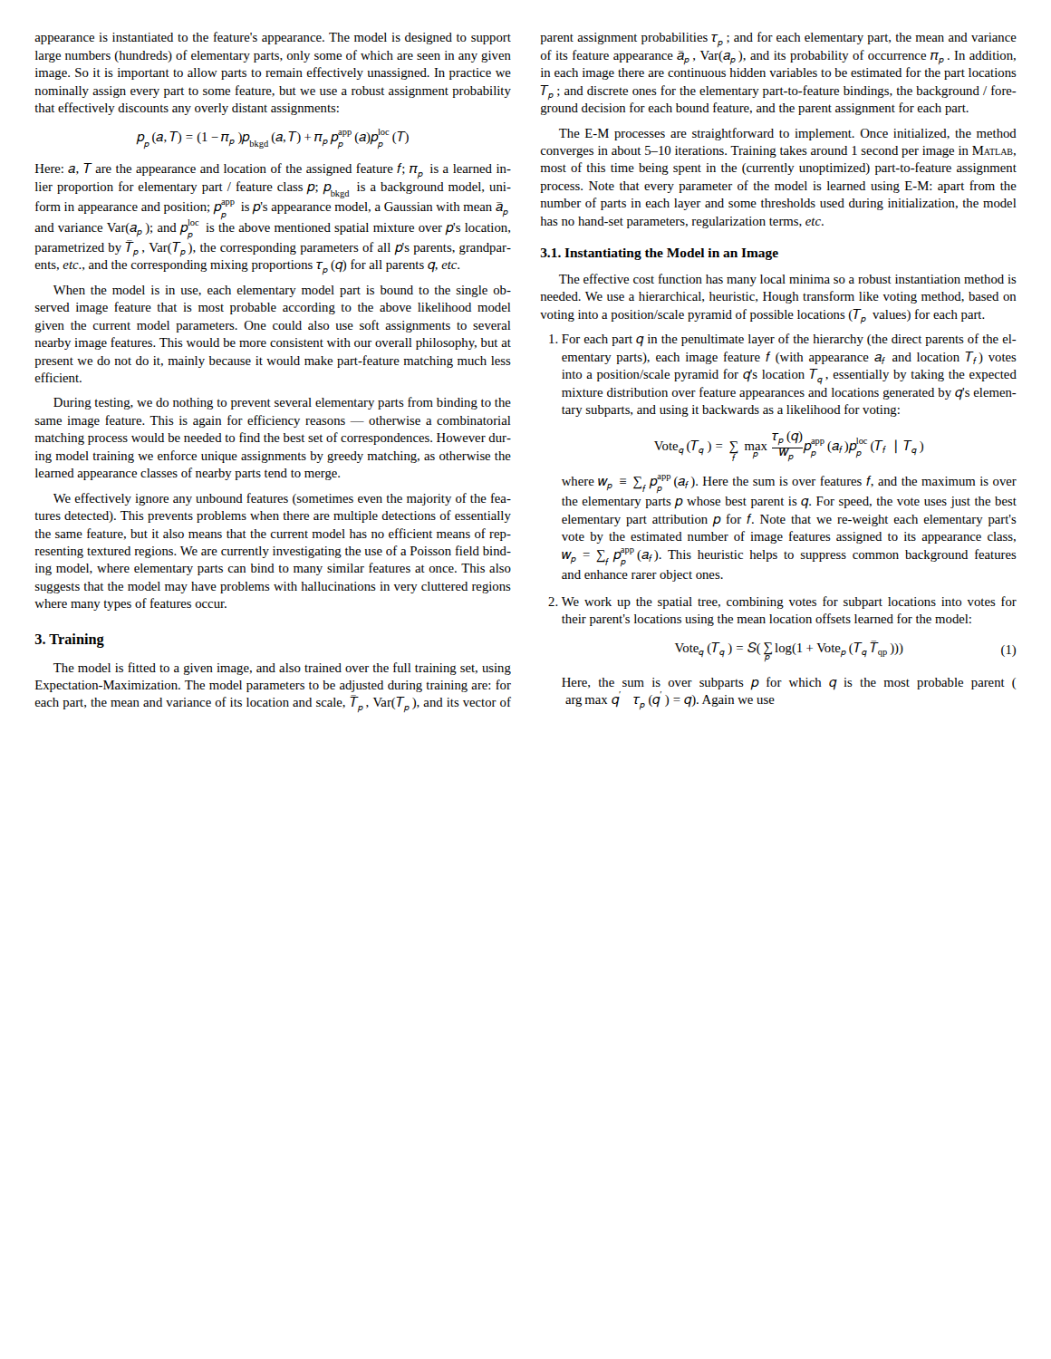appearance is instantiated to the feature's appearance. The model is designed to support large numbers (hundreds) of elementary parts, only some of which are seen in any given image. So it is important to allow parts to remain effectively unassigned. In practice we nominally assign every part to some feature, but we use a robust assignment probability that effectively discounts any overly distant assignments:
pp (a,T) = (1−πp) pbkgd (a,T) + πp ppapp (a) pploc (T)
Here: a, T are the appearance and location of the assigned feature f; πp is a learned inlier proportion for elementary part / feature class p; pbkgd is a background model, uniform in appearance and position; ppapp is p's appearance model, a Gaussian with mean a¯p and variance Var(ap); and pploc is the above mentioned spatial mixture over p's location, parametrized by T¯p, Var(Tp), the corresponding parameters of all p's parents, grandparents, etc., and the corresponding mixing proportions τp(q) for all parents q, etc.
When the model is in use, each elementary model part is bound to the single observed image feature that is most probable according to the above likelihood model given the current model parameters. One could also use soft assignments to several nearby image features. This would be more consistent with our overall philosophy, but at present we do not do it, mainly because it would make part-feature matching much less efficient.
During testing, we do nothing to prevent several elementary parts from binding to the same image feature. This is again for efficiency reasons — otherwise a combinatorial matching process would be needed to find the best set of correspondences. However during model training we enforce unique assignments by greedy matching, as otherwise the learned appearance classes of nearby parts tend to merge.
We effectively ignore any unbound features (sometimes even the majority of the features detected). This prevents problems when there are multiple detections of essentially the same feature, but it also means that the current model has no efficient means of representing textured regions. We are currently investigating the use of a Poisson field binding model, where elementary parts can bind to many similar features at once. This also suggests that the model may have problems with hallucinations in very cluttered regions where many types of features occur.
3. Training
The model is fitted to a given image, and also trained over the full training set, using Expectation-Maximization. The model parameters to be adjusted during training are: for each part, the mean and variance of its location and scale, T¯p, Var(Tp), and its vector of parent assignment probabilities τp; and for each elementary part, the mean and variance of its feature appearance a¯p, Var(ap), and its probability of occurrence πp. In addition, in each image there are continuous hidden variables to be estimated for the part locations Tp; and discrete ones for the elementary part-to-feature bindings, the background / foreground decision for each bound feature, and the parent assignment for each part.
The E-M processes are straightforward to implement. Once initialized, the method converges in about 5–10 iterations. Training takes around 1 second per image in Matlab, most of this time being spent in the (currently unoptimized) part-to-feature assignment process. Note that every parameter of the model is learned using E-M: apart from the number of parts in each layer and some thresholds used during initialization, the model has no hand-set parameters, regularization terms, etc.
3.1. Instantiating the Model in an Image
The effective cost function has many local minima so a robust instantiation method is needed. We use a hierarchical, heuristic, Hough transform like voting method, based on voting into a position/scale pyramid of possible locations (Tp values) for each part.
For each part q in the penultimate layer of the hierarchy (the direct parents of the elementary parts), each image feature f (with appearance af and location Tf) votes into a position/scale pyramid for q's location Tq, essentially by taking the expected mixture distribution over feature appearances and locations generated by q's elementary subparts, and using it backwards as a likelihood for voting:
Voteq (Tq) = ∑f maxp τp(q) wp ppapp (af) pploc (Tf ∣ Tq)
where wp≡∑fppapp(af). Here the sum is over features f, and the maximum is over the elementary parts p whose best parent is q. For speed, the vote uses just the best elementary part attribution p for f. Note that we re-weight each elementary part's vote by the estimated number of image features assigned to its appearance class, wp=∑fppapp(af). This heuristic helps to suppress common background features and enhance rarer object ones.
We work up the spatial tree, combining votes for subpart locations into votes for their parent's locations using the mean location offsets learned for the model:
Voteq (Tq) = S( ∑p log(1+ Votep (Tq T¯qp ))) (1)
Here, the sum is over subparts p for which q is the most probable parent (arg maxq′ τp(q′)=q). Again we use